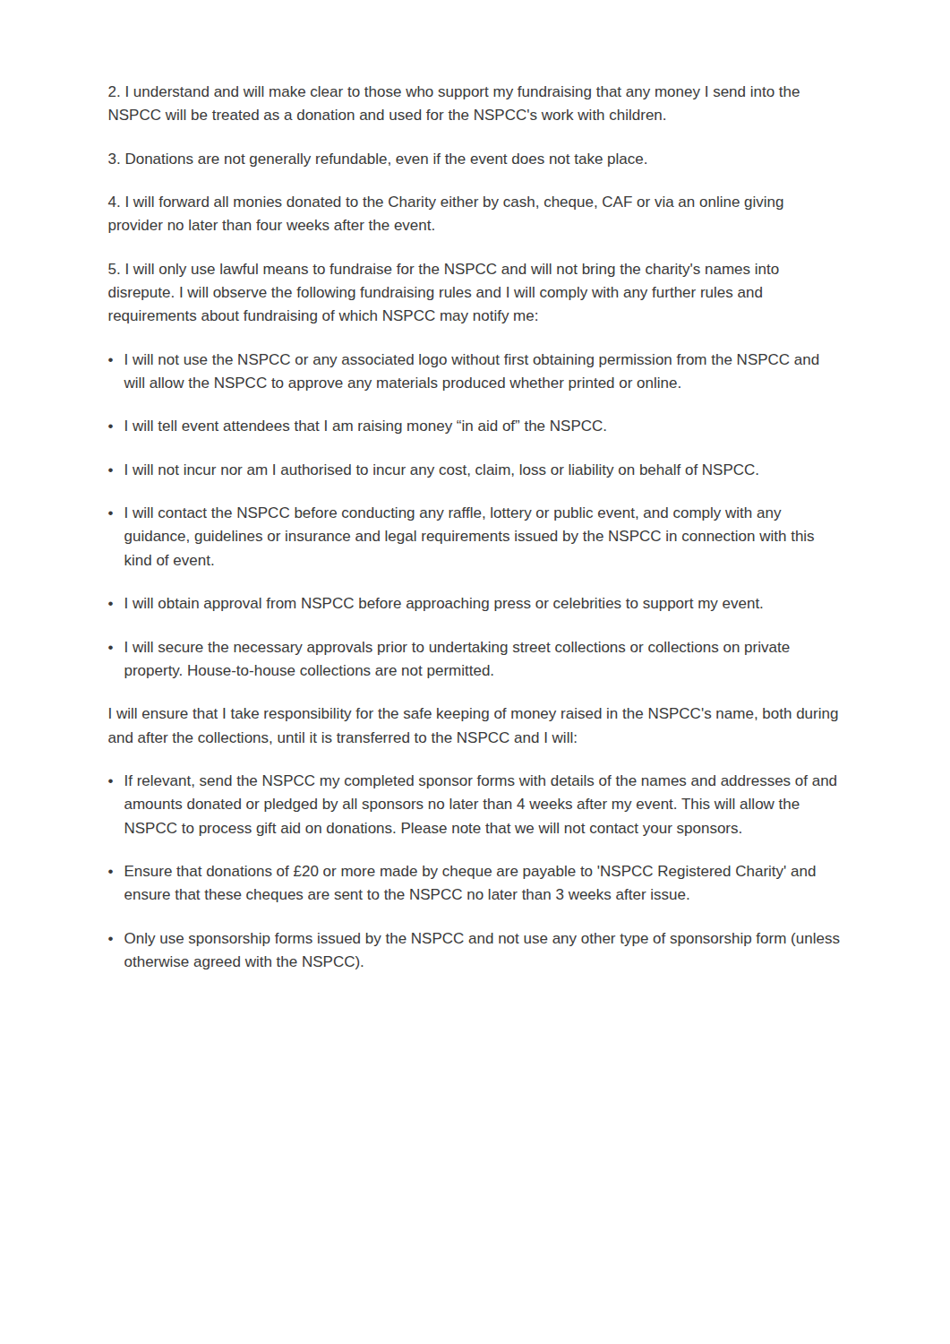2. I understand and will make clear to those who support my fundraising that any money I send into the NSPCC will be treated as a donation and used for the NSPCC's work with children.
3. Donations are not generally refundable, even if the event does not take place.
4. I will forward all monies donated to the Charity either by cash, cheque, CAF or via an online giving provider no later than four weeks after the event.
5. I will only use lawful means to fundraise for the NSPCC and will not bring the charity's names into disrepute. I will observe the following fundraising rules and I will comply with any further rules and requirements about fundraising of which NSPCC may notify me:
I will not use the NSPCC or any associated logo without first obtaining permission from the NSPCC and will allow the NSPCC to approve any materials produced whether printed or online.
I will tell event attendees that I am raising money “in aid of” the NSPCC.
I will not incur nor am I authorised to incur any cost, claim, loss or liability on behalf of NSPCC.
I will contact the NSPCC before conducting any raffle, lottery or public event, and comply with any guidance, guidelines or insurance and legal requirements issued by the NSPCC in connection with this kind of event.
I will obtain approval from NSPCC before approaching press or celebrities to support my event.
I will secure the necessary approvals prior to undertaking street collections or collections on private property. House-to-house collections are not permitted.
I will ensure that I take responsibility for the safe keeping of money raised in the NSPCC's name, both during and after the collections, until it is transferred to the NSPCC and I will:
If relevant, send the NSPCC my completed sponsor forms with details of the names and addresses of and amounts donated or pledged by all sponsors no later than 4 weeks after my event. This will allow the NSPCC to process gift aid on donations. Please note that we will not contact your sponsors.
Ensure that donations of £20 or more made by cheque are payable to 'NSPCC Registered Charity' and ensure that these cheques are sent to the NSPCC no later than 3 weeks after issue.
Only use sponsorship forms issued by the NSPCC and not use any other type of sponsorship form (unless otherwise agreed with the NSPCC).